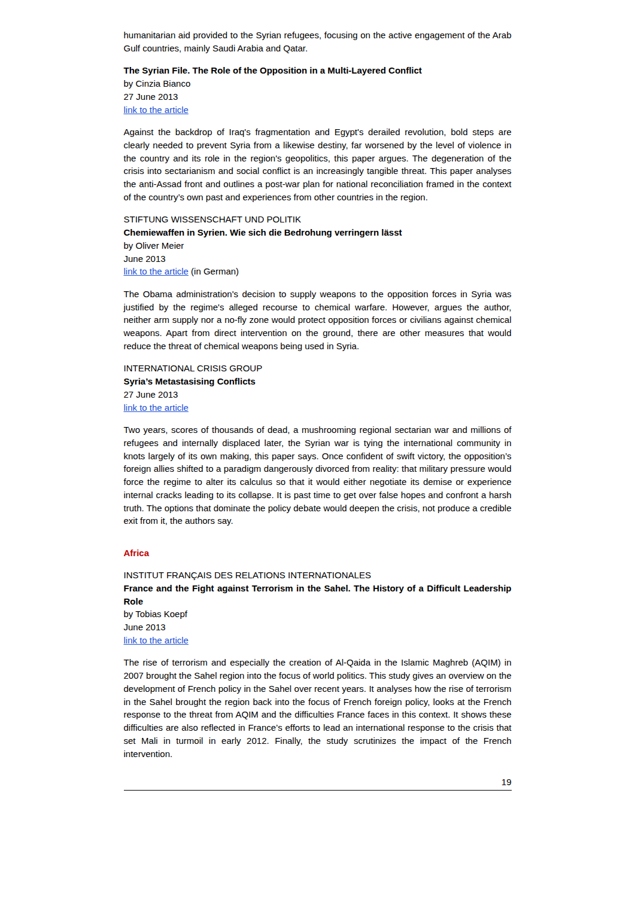humanitarian aid provided to the Syrian refugees, focusing on the active engagement of the Arab Gulf countries, mainly Saudi Arabia and Qatar.
The Syrian File. The Role of the Opposition in a Multi-Layered Conflict
by Cinzia Bianco
27 June 2013
link to the article
Against the backdrop of Iraq's fragmentation and Egypt's derailed revolution, bold steps are clearly needed to prevent Syria from a likewise destiny, far worsened by the level of violence in the country and its role in the region's geopolitics, this paper argues. The degeneration of the crisis into sectarianism and social conflict is an increasingly tangible threat. This paper analyses the anti-Assad front and outlines a post-war plan for national reconciliation framed in the context of the country’s own past and experiences from other countries in the region.
STIFTUNG WISSENSCHAFT UND POLITIK
Chemiewaffen in Syrien. Wie sich die Bedrohung verringern lässt
by Oliver Meier
June 2013
link to the article (in German)
The Obama administration's decision to supply weapons to the opposition forces in Syria was justified by the regime's alleged recourse to chemical warfare. However, argues the author, neither arm supply nor a no-fly zone would protect opposition forces or civilians against chemical weapons. Apart from direct intervention on the ground, there are other measures that would reduce the threat of chemical weapons being used in Syria.
INTERNATIONAL CRISIS GROUP
Syria’s Metastasising Conflicts
27 June 2013
link to the article
Two years, scores of thousands of dead, a mushrooming regional sectarian war and millions of refugees and internally displaced later, the Syrian war is tying the international community in knots largely of its own making, this paper says. Once confident of swift victory, the opposition’s foreign allies shifted to a paradigm dangerously divorced from reality: that military pressure would force the regime to alter its calculus so that it would either negotiate its demise or experience internal cracks leading to its collapse. It is past time to get over false hopes and confront a harsh truth. The options that dominate the policy debate would deepen the crisis, not produce a credible exit from it, the authors say.
Africa
INSTITUT FRANÇAIS DES RELATIONS INTERNATIONALES
France and the Fight against Terrorism in the Sahel. The History of a Difficult Leadership Role
by Tobias Koepf
June 2013
link to the article
The rise of terrorism and especially the creation of Al-Qaida in the Islamic Maghreb (AQIM) in 2007 brought the Sahel region into the focus of world politics. This study gives an overview on the development of French policy in the Sahel over recent years. It analyses how the rise of terrorism in the Sahel brought the region back into the focus of French foreign policy, looks at the French response to the threat from AQIM and the difficulties France faces in this context. It shows these difficulties are also reflected in France’s efforts to lead an international response to the crisis that set Mali in turmoil in early 2012. Finally, the study scrutinizes the impact of the French intervention.
19